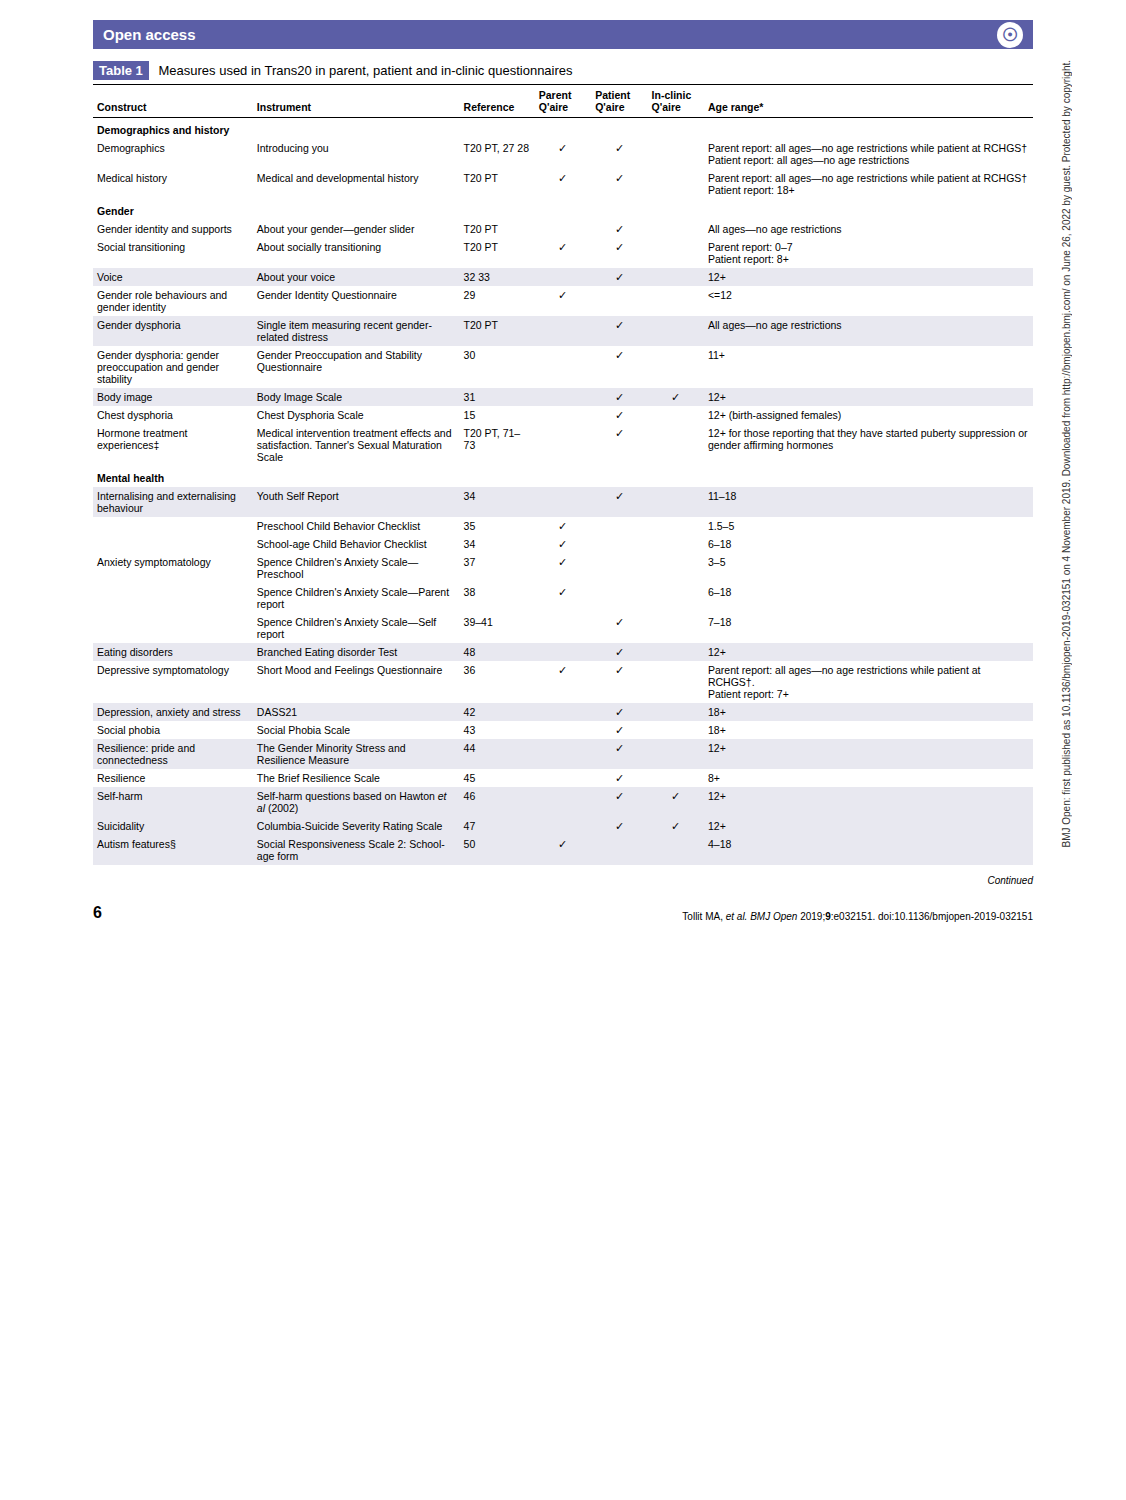Open access ☉
BMJ Open: first published as 10.1136/bmjopen-2019-032151 on 4 November 2019. Downloaded from http://bmjopen.bmj.com/ on June 26, 2022 by guest. Protected by copyright.
Table 1 Measures used in Trans20 in parent, patient and in-clinic questionnaires
| Construct | Instrument | Reference | Parent Q'aire | Patient Q'aire | In-clinic Q'aire | Age range* |
| --- | --- | --- | --- | --- | --- | --- |
| Demographics and history |
| Demographics | Introducing you | T20 PT, 27 28 | ✓ | ✓ | | Parent report: all ages—no age restrictions while patient at RCHGS† Patient report: all ages—no age restrictions |
| Medical history | Medical and developmental history | T20 PT | ✓ | ✓ | | Parent report: all ages—no age restrictions while patient at RCHGS† Patient report: 18+ |
| Gender |
| Gender identity and supports | About your gender—gender slider | T20 PT | | ✓ | | All ages—no age restrictions |
| Social transitioning | About socially transitioning | T20 PT | ✓ | ✓ | | Parent report: 0–7 Patient report: 8+ |
| Voice | About your voice | 32 33 | | ✓ | | 12+ |
| Gender role behaviours and gender identity | Gender Identity Questionnaire | 29 | ✓ | | | <=12 |
| Gender dysphoria | Single item measuring recent gender-related distress | T20 PT | | ✓ | | All ages—no age restrictions |
| Gender dysphoria: gender preoccupation and gender stability | Gender Preoccupation and Stability Questionnaire | 30 | | ✓ | | 11+ |
| Body image | Body Image Scale | 31 | | ✓ | ✓ | 12+ |
| Chest dysphoria | Chest Dysphoria Scale | 15 | | ✓ | | 12+ (birth-assigned females) |
| Hormone treatment experiences‡ | Medical intervention treatment effects and satisfaction. Tanner's Sexual Maturation Scale | T20 PT, 71–73 | | ✓ | | 12+ for those reporting that they have started puberty suppression or gender affirming hormones |
| Mental health |
| Internalising and externalising behaviour | Youth Self Report | 34 | | ✓ | | 11–18 |
| | Preschool Child Behavior Checklist | 35 | ✓ | | | 1.5–5 |
| | School-age Child Behavior Checklist | 34 | ✓ | | | 6–18 |
| Anxiety symptomatology | Spence Children's Anxiety Scale—Preschool | 37 | ✓ | | | 3–5 |
| | Spence Children's Anxiety Scale—Parent report | 38 | ✓ | | | 6–18 |
| | Spence Children's Anxiety Scale—Self report | 39–41 | | ✓ | | 7–18 |
| Eating disorders | Branched Eating disorder Test | 48 | | ✓ | | 12+ |
| Depressive symptomatology | Short Mood and Feelings Questionnaire | 36 | ✓ | ✓ | | Parent report: all ages—no age restrictions while patient at RCHGS†. Patient report: 7+ |
| Depression, anxiety and stress | DASS21 | 42 | | ✓ | | 18+ |
| Social phobia | Social Phobia Scale | 43 | | ✓ | | 18+ |
| Resilience: pride and connectedness | The Gender Minority Stress and Resilience Measure | 44 | | ✓ | | 12+ |
| Resilience | The Brief Resilience Scale | 45 | | ✓ | | 8+ |
| Self-harm | Self-harm questions based on Hawton et al (2002) | 46 | | ✓ | ✓ | 12+ |
| Suicidality | Columbia-Suicide Severity Rating Scale | 47 | | ✓ | ✓ | 12+ |
| Autism features§ | Social Responsiveness Scale 2: School-age form | 50 | ✓ | | | 4–18 |
Continued
6
Tollit MA, et al. BMJ Open 2019;9:e032151. doi:10.1136/bmjopen-2019-032151